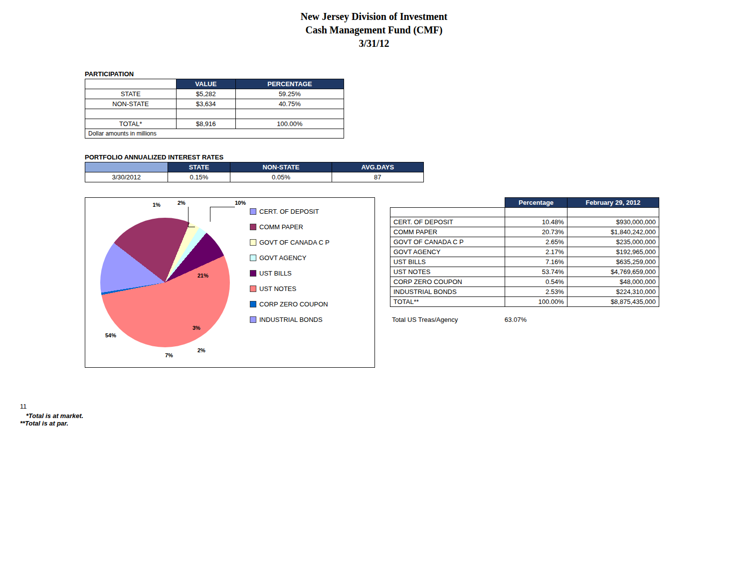New Jersey Division of Investment
Cash Management Fund (CMF)
3/31/12
PARTICIPATION
| | VALUE | PERCENTAGE |
| --- | --- | --- |
| STATE | $5,282 | 59.25% |
| NON-STATE | $3,634 | 40.75% |
| TOTAL* | $8,916 | 100.00% |
| Dollar amounts in millions |
PORTFOLIO ANNUALIZED INTEREST RATES
| | STATE | NON-STATE | AVG.DAYS |
| --- | --- | --- | --- |
| 3/30/2012 | 0.15% | 0.05% | 87 |
1%
2%
10%
21%
3%
2%
7%
54%
CERT. OF DEPOSIT
COMM PAPER
GOVT OF CANADA C P
GOVT AGENCY
UST BILLS
UST NOTES
CORP ZERO COUPON
INDUSTRIAL BONDS
| | Percentage | February 29, 2012 |
| --- | --- | --- |
| CERT. OF DEPOSIT | 10.48% | $930,000,000 |
| COMM PAPER | 20.73% | $1,840,242,000 |
| GOVT OF CANADA C P | 2.65% | $235,000,000 |
| GOVT AGENCY | 2.17% | $192,965,000 |
| UST BILLS | 7.16% | $635,259,000 |
| UST NOTES | 53.74% | $4,769,659,000 |
| CORP ZERO COUPON | 0.54% | $48,000,000 |
| INDUSTRIAL BONDS | 2.53% | $224,310,000 |
| TOTAL** | 100.00% | $8,875,435,000 |
Total US Treas/Agency 63.07%
11
*Total is at market.
**Total is at par.